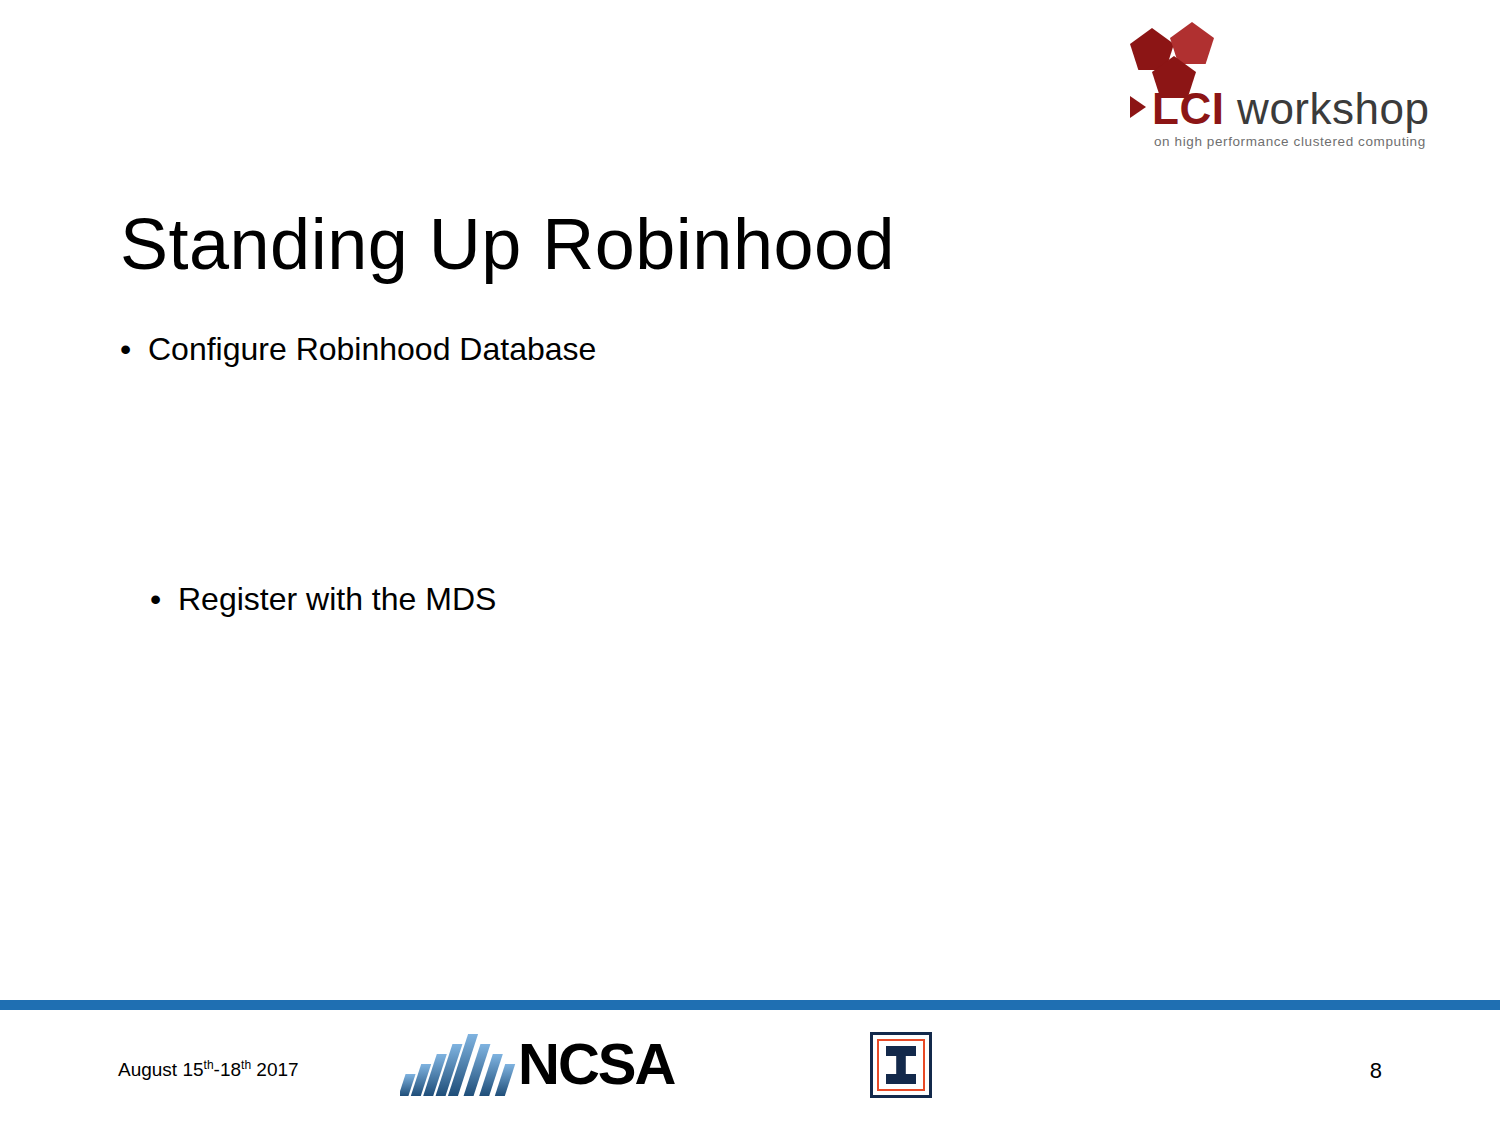LCI workshop
on high performance clustered computing
Standing Up Robinhood
Configure Robinhood Database
Register with the MDS
August 15th-18th 2017
NCSA
8